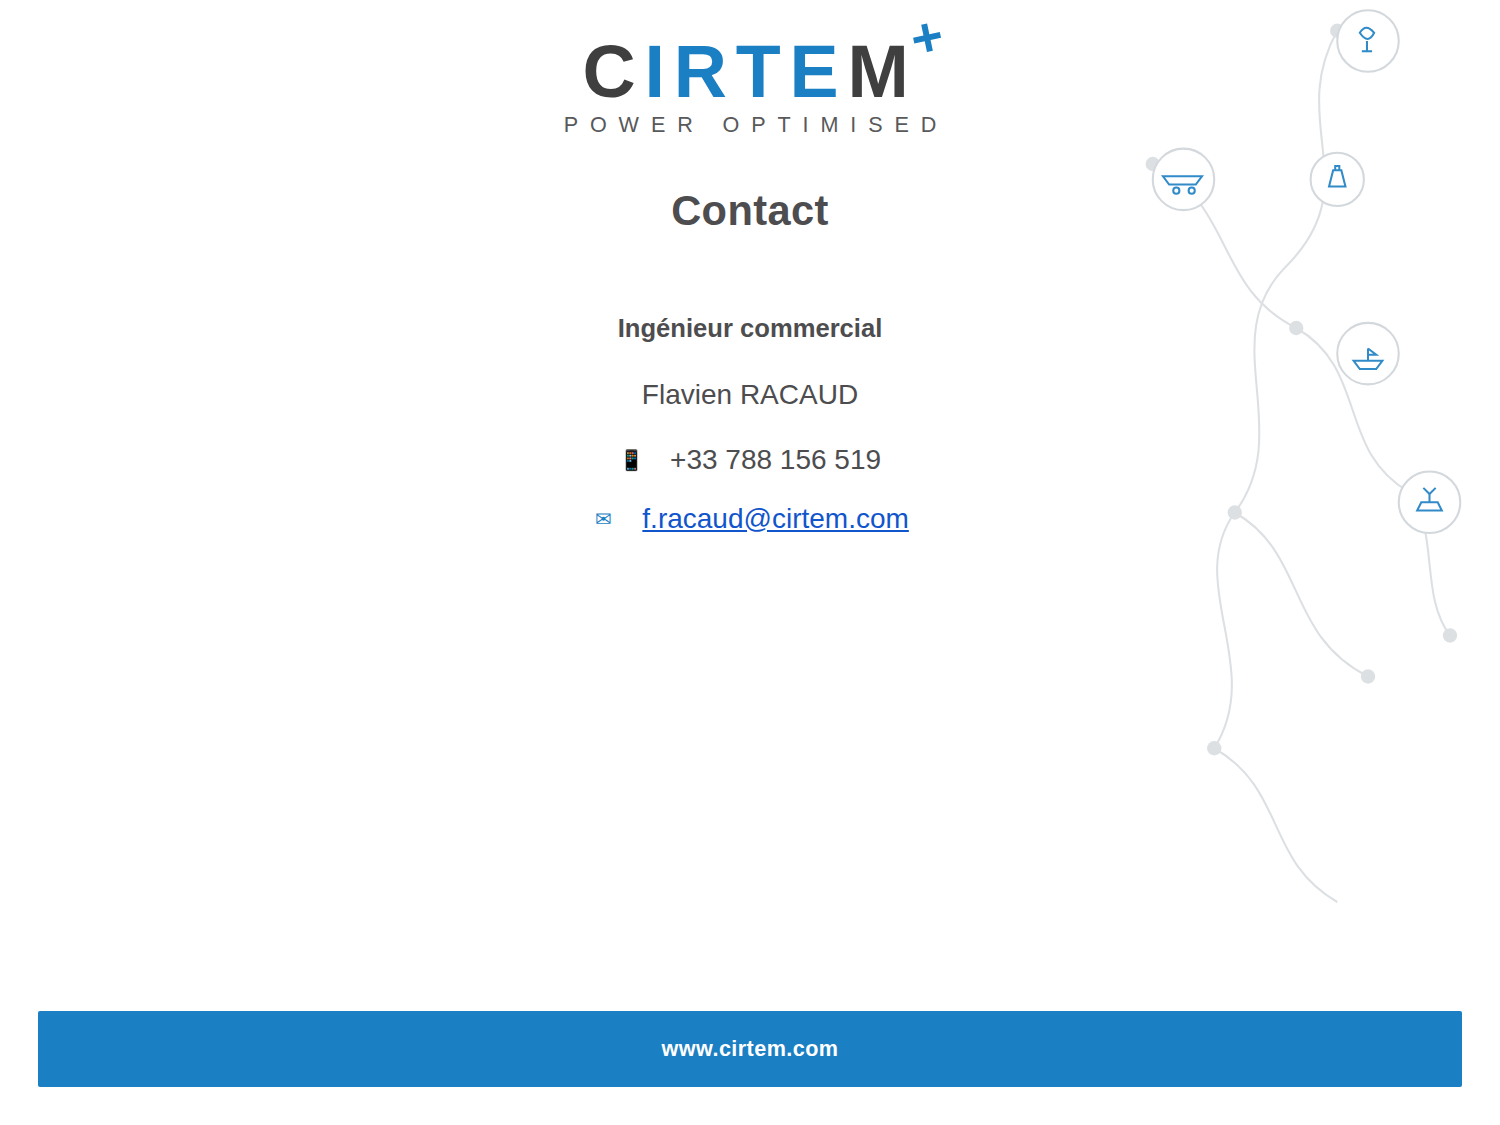CIRTEM+
POWER OPTIMISED
Contact
Ingénieur commercial
Flavien RACAUD
📱 +33 788 156 519
✉ f.racaud@cirtem.com
www.cirtem.com